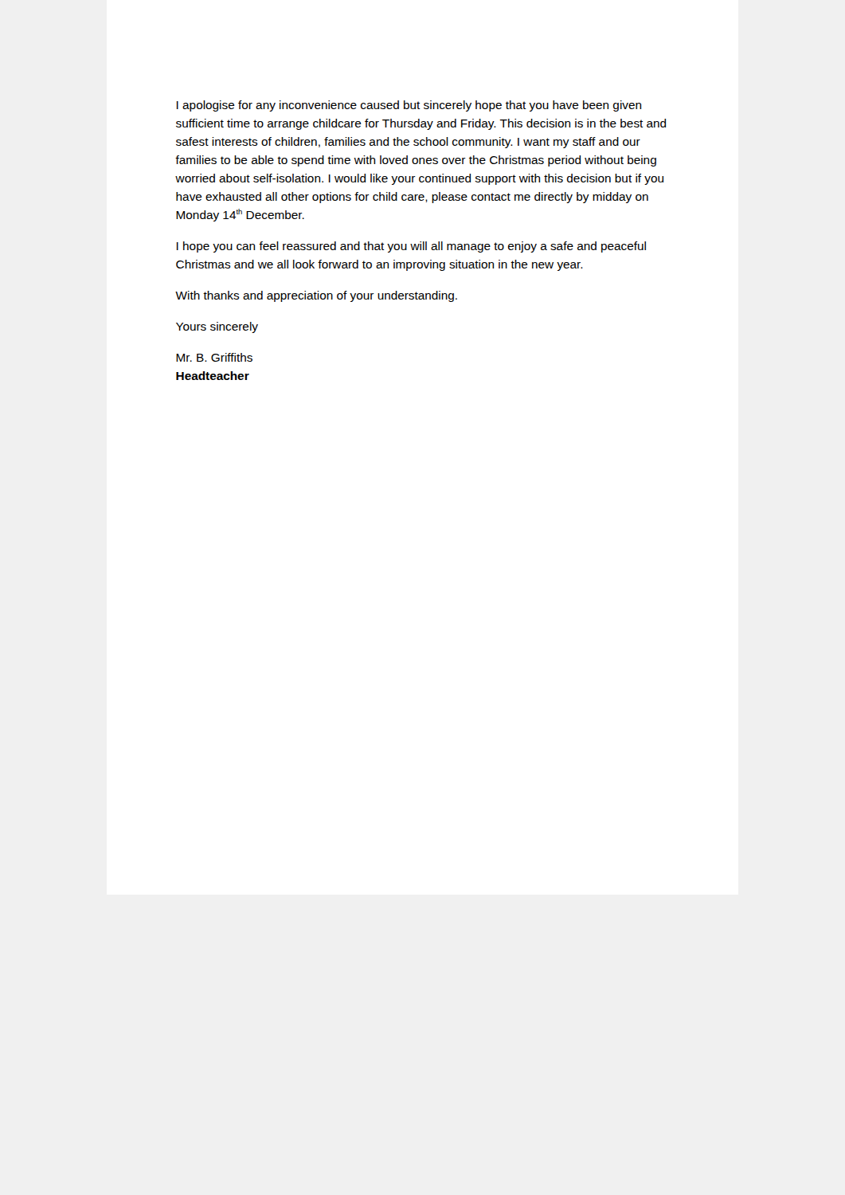I apologise for any inconvenience caused but sincerely hope that you have been given sufficient time to arrange childcare for Thursday and Friday. This decision is in the best and safest interests of children, families and the school community. I want my staff and our families to be able to spend time with loved ones over the Christmas period without being worried about self-isolation. I would like your continued support with this decision but if you have exhausted all other options for child care, please contact me directly by midday on Monday 14th December.
I hope you can feel reassured and that you will all manage to enjoy a safe and peaceful Christmas and we all look forward to an improving situation in the new year.
With thanks and appreciation of your understanding.
Yours sincerely
Mr. B. Griffiths
Headteacher